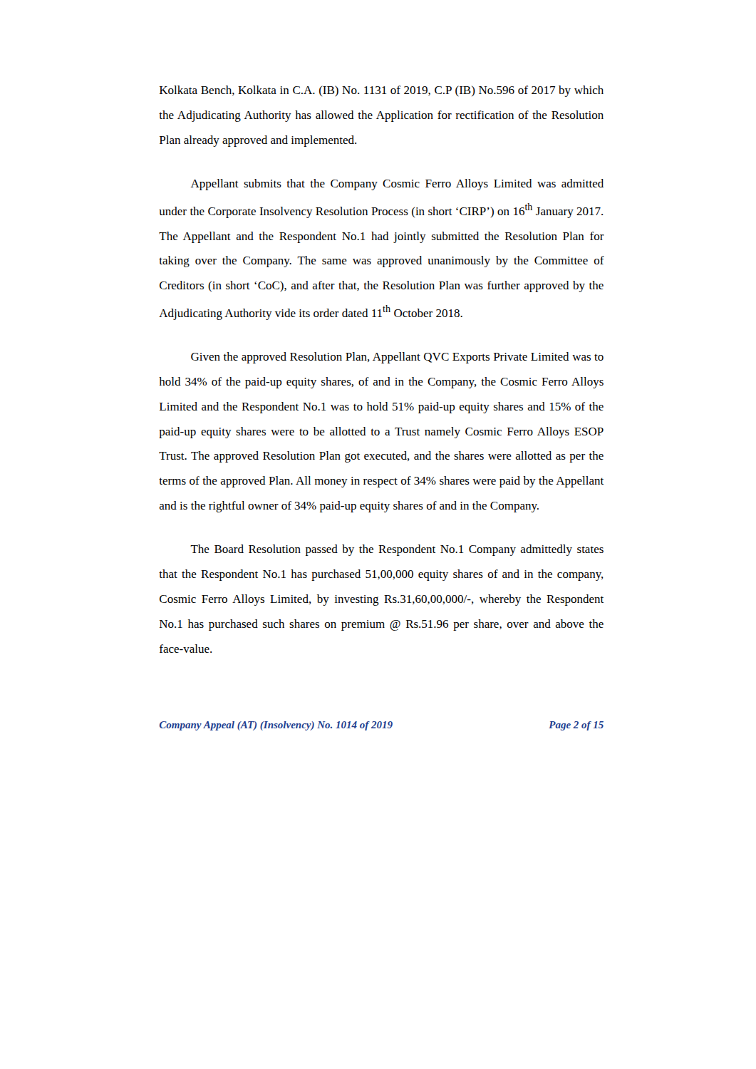Kolkata Bench, Kolkata in C.A. (IB) No. 1131 of 2019, C.P (IB) No.596 of 2017 by which the Adjudicating Authority has allowed the Application for rectification of the Resolution Plan already approved and implemented.
Appellant submits that the Company Cosmic Ferro Alloys Limited was admitted under the Corporate Insolvency Resolution Process (in short ‘CIRP’) on 16th January 2017. The Appellant and the Respondent No.1 had jointly submitted the Resolution Plan for taking over the Company. The same was approved unanimously by the Committee of Creditors (in short ‘CoC), and after that, the Resolution Plan was further approved by the Adjudicating Authority vide its order dated 11th October 2018.
Given the approved Resolution Plan, Appellant QVC Exports Private Limited was to hold 34% of the paid-up equity shares, of and in the Company, the Cosmic Ferro Alloys Limited and the Respondent No.1 was to hold 51% paid-up equity shares and 15% of the paid-up equity shares were to be allotted to a Trust namely Cosmic Ferro Alloys ESOP Trust. The approved Resolution Plan got executed, and the shares were allotted as per the terms of the approved Plan. All money in respect of 34% shares were paid by the Appellant and is the rightful owner of 34% paid-up equity shares of and in the Company.
The Board Resolution passed by the Respondent No.1 Company admittedly states that the Respondent No.1 has purchased 51,00,000 equity shares of and in the company, Cosmic Ferro Alloys Limited, by investing Rs.31,60,00,000/-, whereby the Respondent No.1 has purchased such shares on premium @ Rs.51.96 per share, over and above the face-value.
Company Appeal (AT) (Insolvency) No. 1014 of 2019
Page 2 of 15